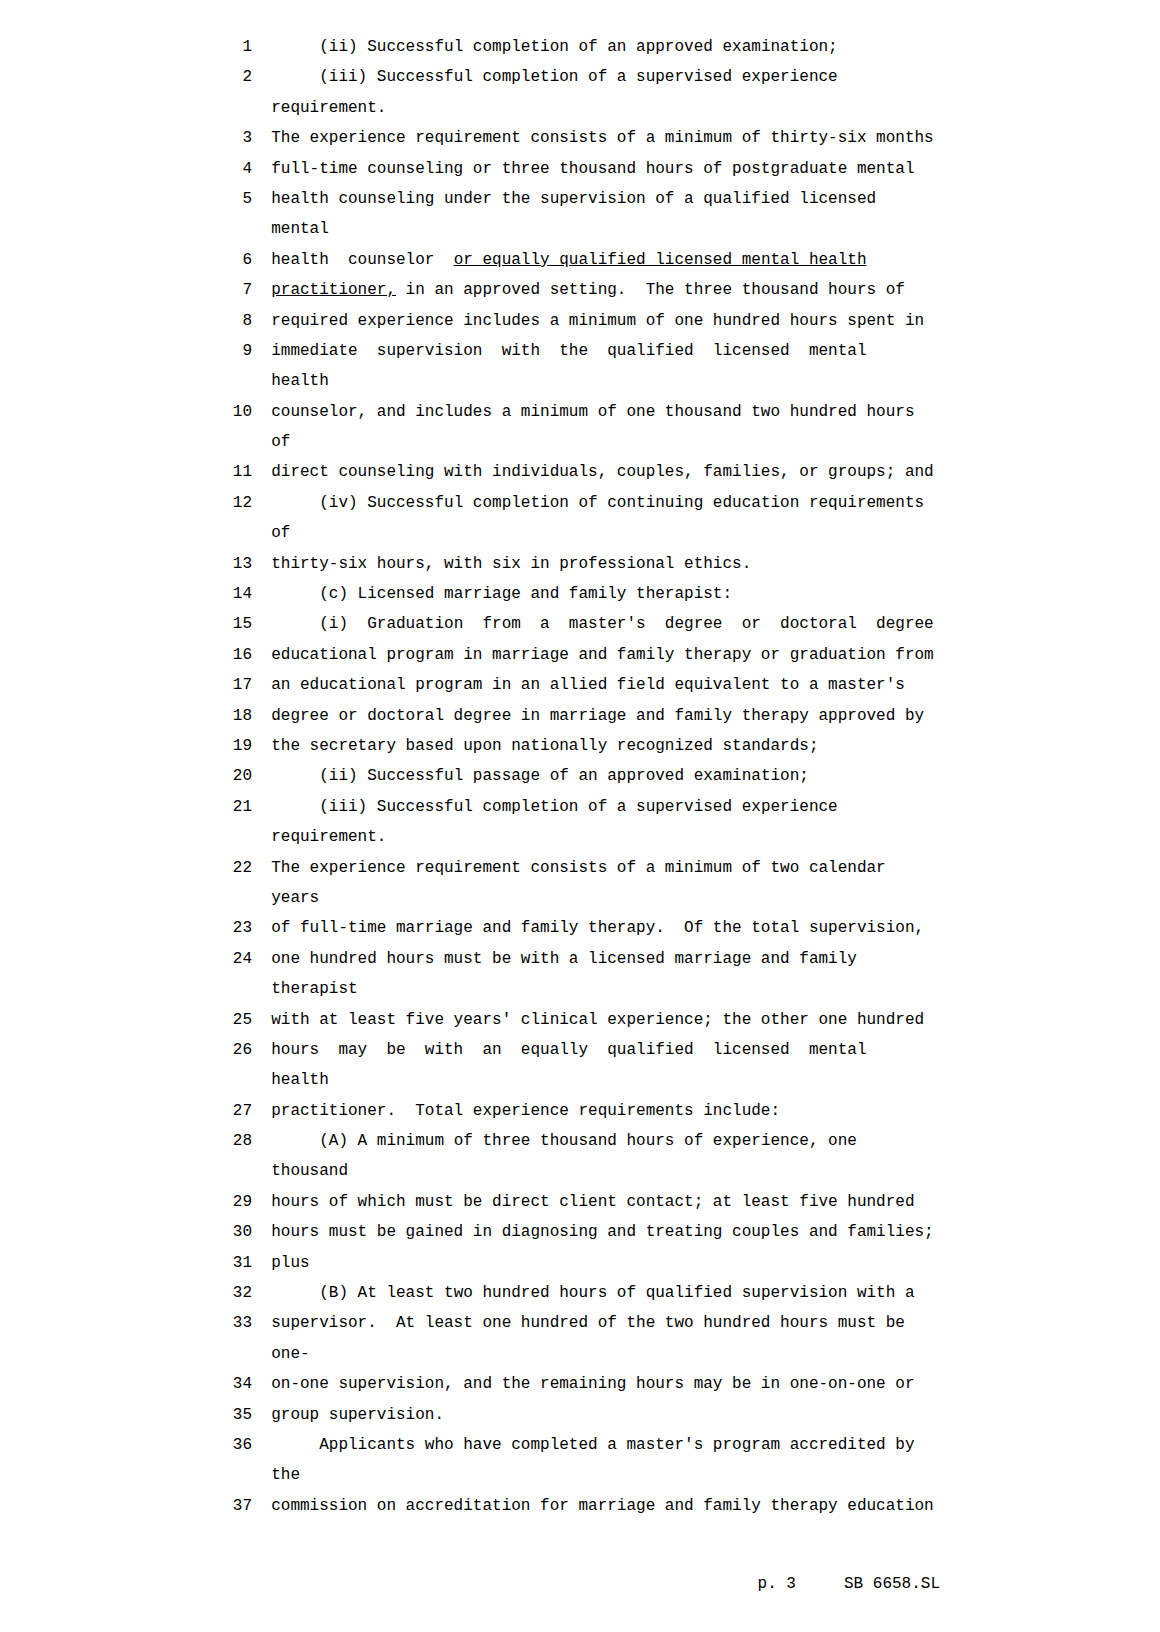(ii) Successful completion of an approved examination;
(iii) Successful completion of a supervised experience requirement.
The experience requirement consists of a minimum of thirty-six months
full-time counseling or three thousand hours of postgraduate mental
health counseling under the supervision of a qualified licensed mental
health counselor or equally qualified licensed mental health
practitioner, in an approved setting. The three thousand hours of
required experience includes a minimum of one hundred hours spent in
immediate supervision with the qualified licensed mental health
counselor, and includes a minimum of one thousand two hundred hours of
direct counseling with individuals, couples, families, or groups; and
(iv) Successful completion of continuing education requirements of
thirty-six hours, with six in professional ethics.
(c) Licensed marriage and family therapist:
(i) Graduation from a master's degree or doctoral degree
educational program in marriage and family therapy or graduation from
an educational program in an allied field equivalent to a master's
degree or doctoral degree in marriage and family therapy approved by
the secretary based upon nationally recognized standards;
(ii) Successful passage of an approved examination;
(iii) Successful completion of a supervised experience requirement.
The experience requirement consists of a minimum of two calendar years
of full-time marriage and family therapy. Of the total supervision,
one hundred hours must be with a licensed marriage and family therapist
with at least five years' clinical experience; the other one hundred
hours may be with an equally qualified licensed mental health
practitioner. Total experience requirements include:
(A) A minimum of three thousand hours of experience, one thousand
hours of which must be direct client contact; at least five hundred
hours must be gained in diagnosing and treating couples and families;
plus
(B) At least two hundred hours of qualified supervision with a
supervisor. At least one hundred of the two hundred hours must be one-
on-one supervision, and the remaining hours may be in one-on-one or
group supervision.
Applicants who have completed a master's program accredited by the
commission on accreditation for marriage and family therapy education
p. 3 SB 6658.SL